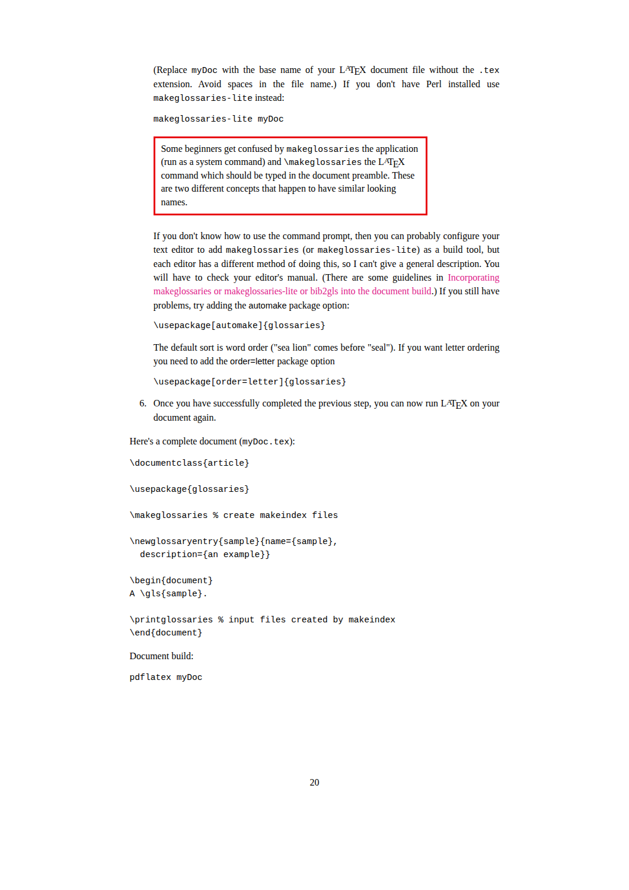(Replace myDoc with the base name of your LATEX document file without the .tex extension. Avoid spaces in the file name.) If you don't have Perl installed use makeglossaries-lite instead:
makeglossaries-lite myDoc
Some beginners get confused by makeglossaries the application (run as a system command) and \makeglossaries the LATEX command which should be typed in the document preamble. These are two different concepts that happen to have similar looking names.
If you don't know how to use the command prompt, then you can probably configure your text editor to add makeglossaries (or makeglossaries-lite) as a build tool, but each editor has a different method of doing this, so I can't give a general description. You will have to check your editor's manual. (There are some guidelines in Incorporating makeglossaries or makeglossaries-lite or bib2gls into the document build.) If you still have problems, try adding the automake package option:
\usepackage[automake]{glossaries}
The default sort is word order ("sea lion" comes before "seal"). If you want letter ordering you need to add the order=letter package option
\usepackage[order=letter]{glossaries}
6. Once you have successfully completed the previous step, you can now run LATEX on your document again.
Here's a complete document (myDoc.tex):
\documentclass{article} \usepackage{glossaries} \makeglossaries % create makeindex files \newglossaryentry{sample}{name={sample}, description={an example}} \begin{document} A \gls{sample}. \printglossaries % input files created by makeindex \end{document}
Document build:
pdflatex myDoc
20